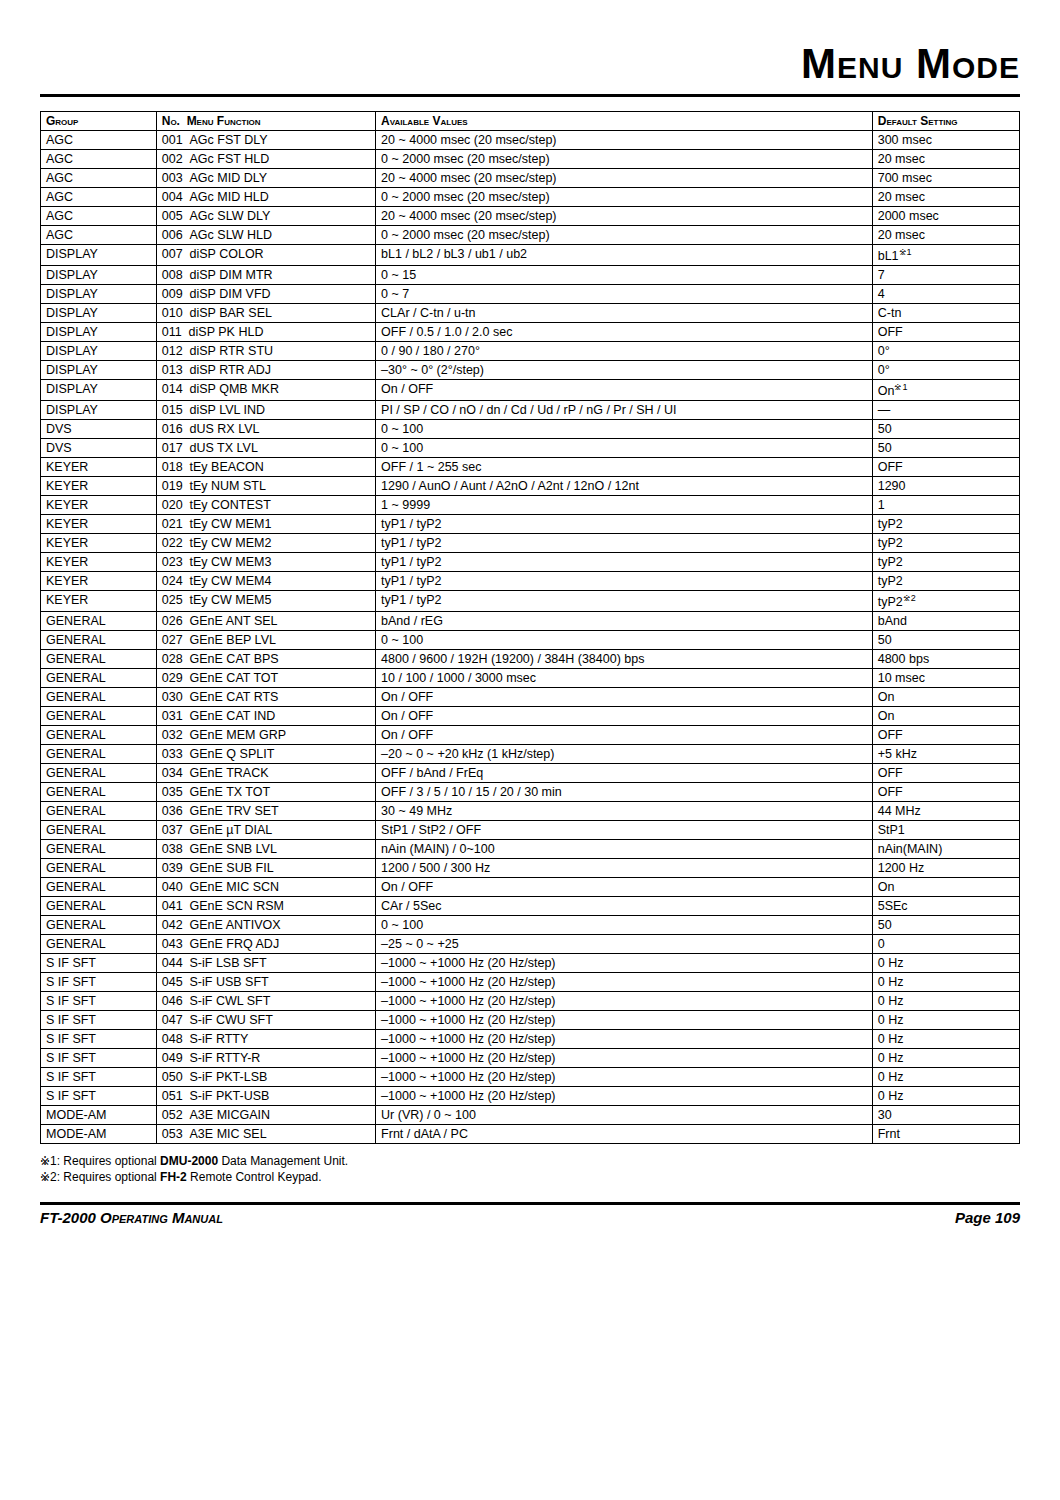MENU MODE
FT-2000 Menu Mode Settings
| Group | No. Menu Function | Available Values | Default Setting |
| --- | --- | --- | --- |
| AGC | 001 AGc FST DLY | 20 ~ 4000 msec (20 msec/step) | 300 msec |
| AGC | 002 AGc FST HLD | 0 ~ 2000 msec (20 msec/step) | 20 msec |
| AGC | 003 AGc MID DLY | 20 ~ 4000 msec (20 msec/step) | 700 msec |
| AGC | 004 AGc MID HLD | 0 ~ 2000 msec (20 msec/step) | 20 msec |
| AGC | 005 AGc SLW DLY | 20 ~ 4000 msec (20 msec/step) | 2000 msec |
| AGC | 006 AGc SLW HLD | 0 ~ 2000 msec (20 msec/step) | 20 msec |
| DISPLAY | 007 diSP COLOR | bL1 / bL2 / bL3 / ub1 / ub2 | bL1 ※1 |
| DISPLAY | 008 diSP DIM MTR | 0 ~ 15 | 7 |
| DISPLAY | 009 diSP DIM VFD | 0 ~ 7 | 4 |
| DISPLAY | 010 diSP BAR SEL | CLAr / C-tn / u-tn | C-tn |
| DISPLAY | 011 diSP PK HLD | OFF / 0.5 / 1.0 / 2.0 sec | OFF |
| DISPLAY | 012 diSP RTR STU | 0 / 90 / 180 / 270° | 0° |
| DISPLAY | 013 diSP RTR ADJ | –30° ~ 0° (2°/step) | 0° |
| DISPLAY | 014 diSP QMB MKR | On / OFF | On ※1 |
| DISPLAY | 015 diSP LVL IND | PI / SP / CO / nO / dn / Cd / Ud / rP / nG / Pr / SH / UI | — |
| DVS | 016 dUS RX LVL | 0 ~ 100 | 50 |
| DVS | 017 dUS TX LVL | 0 ~ 100 | 50 |
| KEYER | 018 tEy BEACON | OFF / 1 ~ 255 sec | OFF |
| KEYER | 019 tEy NUM STL | 1290 / AunO / Aunt / A2nO / A2nt / 12nO / 12nt | 1290 |
| KEYER | 020 tEy CONTEST | 1 ~ 9999 | 1 |
| KEYER | 021 tEy CW MEM1 | tyP1 / tyP2 | tyP2 |
| KEYER | 022 tEy CW MEM2 | tyP1 / tyP2 | tyP2 |
| KEYER | 023 tEy CW MEM3 | tyP1 / tyP2 | tyP2 |
| KEYER | 024 tEy CW MEM4 | tyP1 / tyP2 | tyP2 |
| KEYER | 025 tEy CW MEM5 | tyP1 / tyP2 | tyP2 ※2 |
| GENERAL | 026 GEnE ANT SEL | bAnd / rEG | bAnd |
| GENERAL | 027 GEnE BEP LVL | 0 ~ 100 | 50 |
| GENERAL | 028 GEnE CAT BPS | 4800 / 9600 / 192H (19200) / 384H (38400) bps | 4800 bps |
| GENERAL | 029 GEnE CAT TOT | 10 / 100 / 1000 / 3000 msec | 10 msec |
| GENERAL | 030 GEnE CAT RTS | On / OFF | On |
| GENERAL | 031 GEnE CAT IND | On / OFF | On |
| GENERAL | 032 GEnE MEM GRP | On / OFF | OFF |
| GENERAL | 033 GEnE Q SPLIT | –20 ~ 0 ~ +20 kHz (1 kHz/step) | +5 kHz |
| GENERAL | 034 GEnE TRACK | OFF / bAnd / FrEq | OFF |
| GENERAL | 035 GEnE TX TOT | OFF / 3 / 5 / 10 / 15 / 20 / 30 min | OFF |
| GENERAL | 036 GEnE TRV SET | 30 ~ 49 MHz | 44 MHz |
| GENERAL | 037 GEnE µT DIAL | StP1 / StP2 / OFF | StP1 |
| GENERAL | 038 GEnE SNB LVL | nAin (MAIN) / 0~100 | nAin(MAIN) |
| GENERAL | 039 GEnE SUB FIL | 1200 / 500 / 300 Hz | 1200 Hz |
| GENERAL | 040 GEnE MIC SCN | On / OFF | On |
| GENERAL | 041 GEnE SCN RSM | CAr / 5Sec | 5SEc |
| GENERAL | 042 GEnE ANTIVOX | 0 ~ 100 | 50 |
| GENERAL | 043 GEnE FRQ ADJ | –25 ~ 0 ~ +25 | 0 |
| S IF SFT | 044 S-iF LSB SFT | –1000 ~ +1000 Hz (20 Hz/step) | 0 Hz |
| S IF SFT | 045 S-iF USB SFT | –1000 ~ +1000 Hz (20 Hz/step) | 0 Hz |
| S IF SFT | 046 S-iF CWL SFT | –1000 ~ +1000 Hz (20 Hz/step) | 0 Hz |
| S IF SFT | 047 S-iF CWU SFT | –1000 ~ +1000 Hz (20 Hz/step) | 0 Hz |
| S IF SFT | 048 S-iF RTTY | –1000 ~ +1000 Hz (20 Hz/step) | 0 Hz |
| S IF SFT | 049 S-iF RTTY-R | –1000 ~ +1000 Hz (20 Hz/step) | 0 Hz |
| S IF SFT | 050 S-iF PKT-LSB | –1000 ~ +1000 Hz (20 Hz/step) | 0 Hz |
| S IF SFT | 051 S-iF PKT-USB | –1000 ~ +1000 Hz (20 Hz/step) | 0 Hz |
| MODE-AM | 052 A3E MICGAIN | Ur (VR) / 0 ~ 100 | 30 |
| MODE-AM | 053 A3E MIC SEL | Frnt / dAtA / PC | Frnt |
※1: Requires optional DMU-2000 Data Management Unit.
※2: Requires optional FH-2 Remote Control Keypad.
FT-2000 Operating Manual Page 109